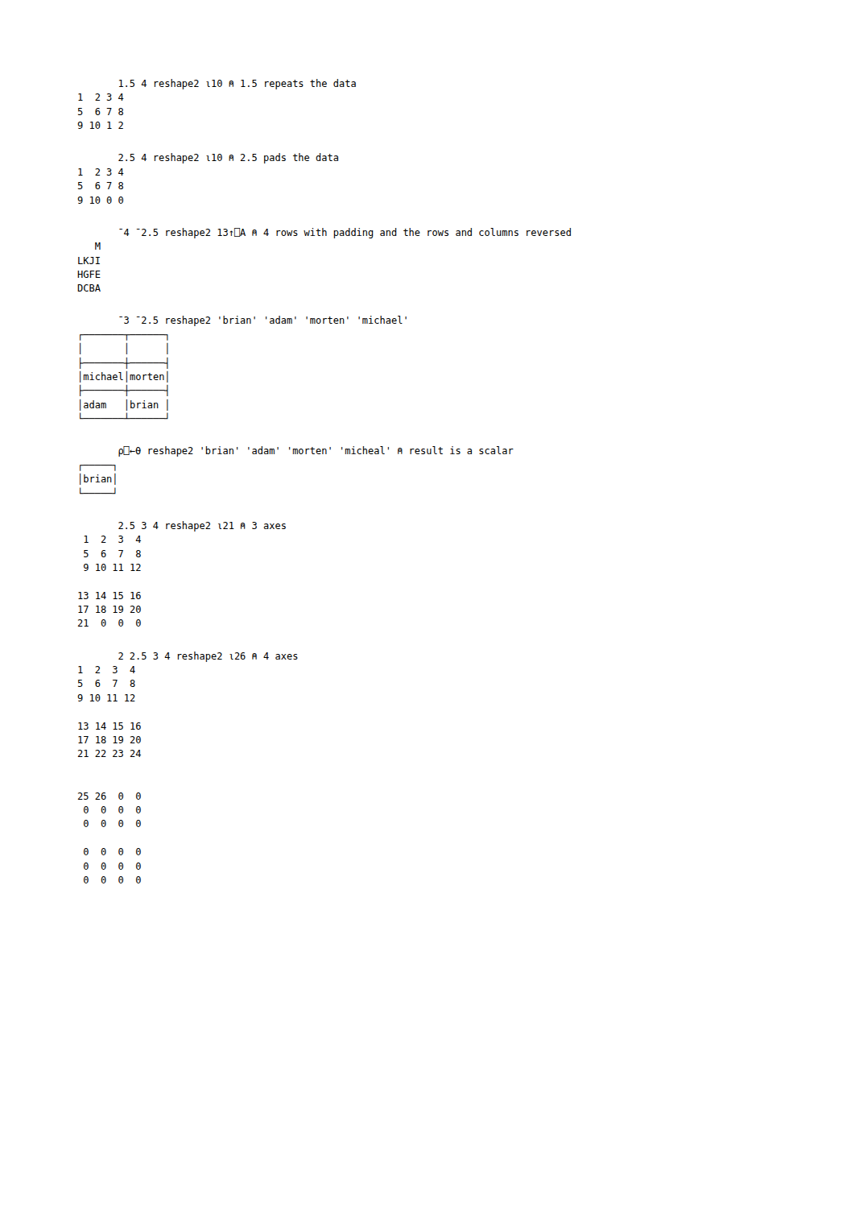1.5 4 reshape2 ⍳10 ⍝ 1.5 repeats the data
1  2 3 4
5  6 7 8
9 10 1 2
2.5 4 reshape2 ⍳10 ⍝ 2.5 pads the data
1  2 3 4
5  6 7 8
9 10 0 0
¯4 ¯2.5 reshape2 13↑⎕A ⍝ 4 rows with padding and the rows and columns reversed
   M
LKJI
HGFE
DCBA
¯3 ¯2.5 reshape2 'brian' 'adam' 'morten' 'michael'
┌───────┬──────┐
│       │      │
├───────┼──────┤
│michael│morten│
├───────┼──────┤
│adam   │brian │
└───────┴──────┘
ρ⎕←⍬ reshape2 'brian' 'adam' 'morten' 'micheal' ⍝ result is a scalar
┌─────┐
│brian│
└─────┘
2.5 3 4 reshape2 ⍳21 ⍝ 3 axes
 1  2  3  4
 5  6  7  8
 9 10 11 12

13 14 15 16
17 18 19 20
21  0  0  0
2 2.5 3 4 reshape2 ⍳26 ⍝ 4 axes
1  2  3  4
5  6  7  8
9 10 11 12

13 14 15 16
17 18 19 20
21 22 23 24


25 26  0  0
 0  0  0  0
 0  0  0  0

 0  0  0  0
 0  0  0  0
 0  0  0  0